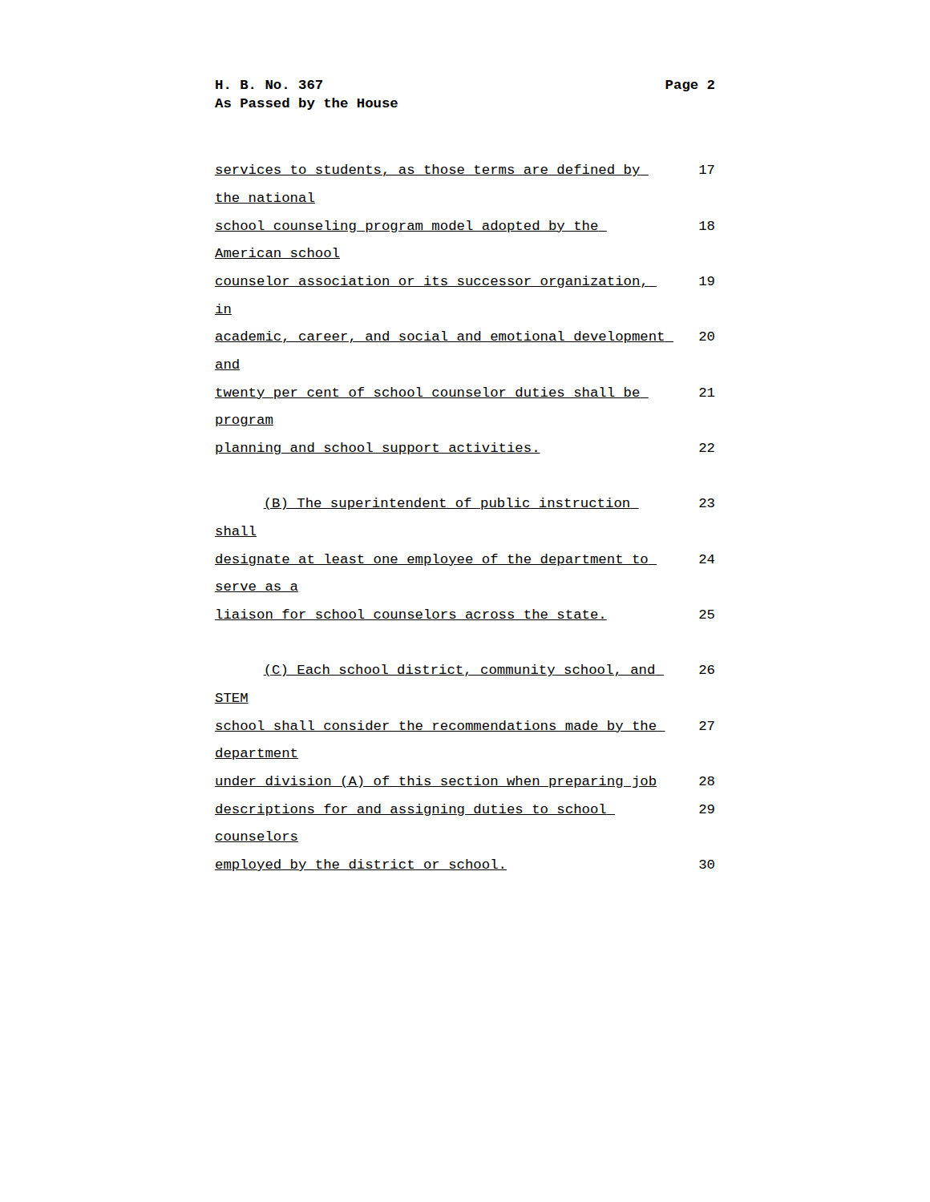H. B. No. 367 As Passed by the House
Page 2
services to students, as those terms are defined by the national 17
school counseling program model adopted by the American school 18
counselor association or its successor organization, in 19
academic, career, and social and emotional development and 20
twenty per cent of school counselor duties shall be program 21
planning and school support activities. 22
(B) The superintendent of public instruction shall 23
designate at least one employee of the department to serve as a 24
liaison for school counselors across the state. 25
(C) Each school district, community school, and STEM 26
school shall consider the recommendations made by the department 27
under division (A) of this section when preparing job 28
descriptions for and assigning duties to school counselors 29
employed by the district or school. 30